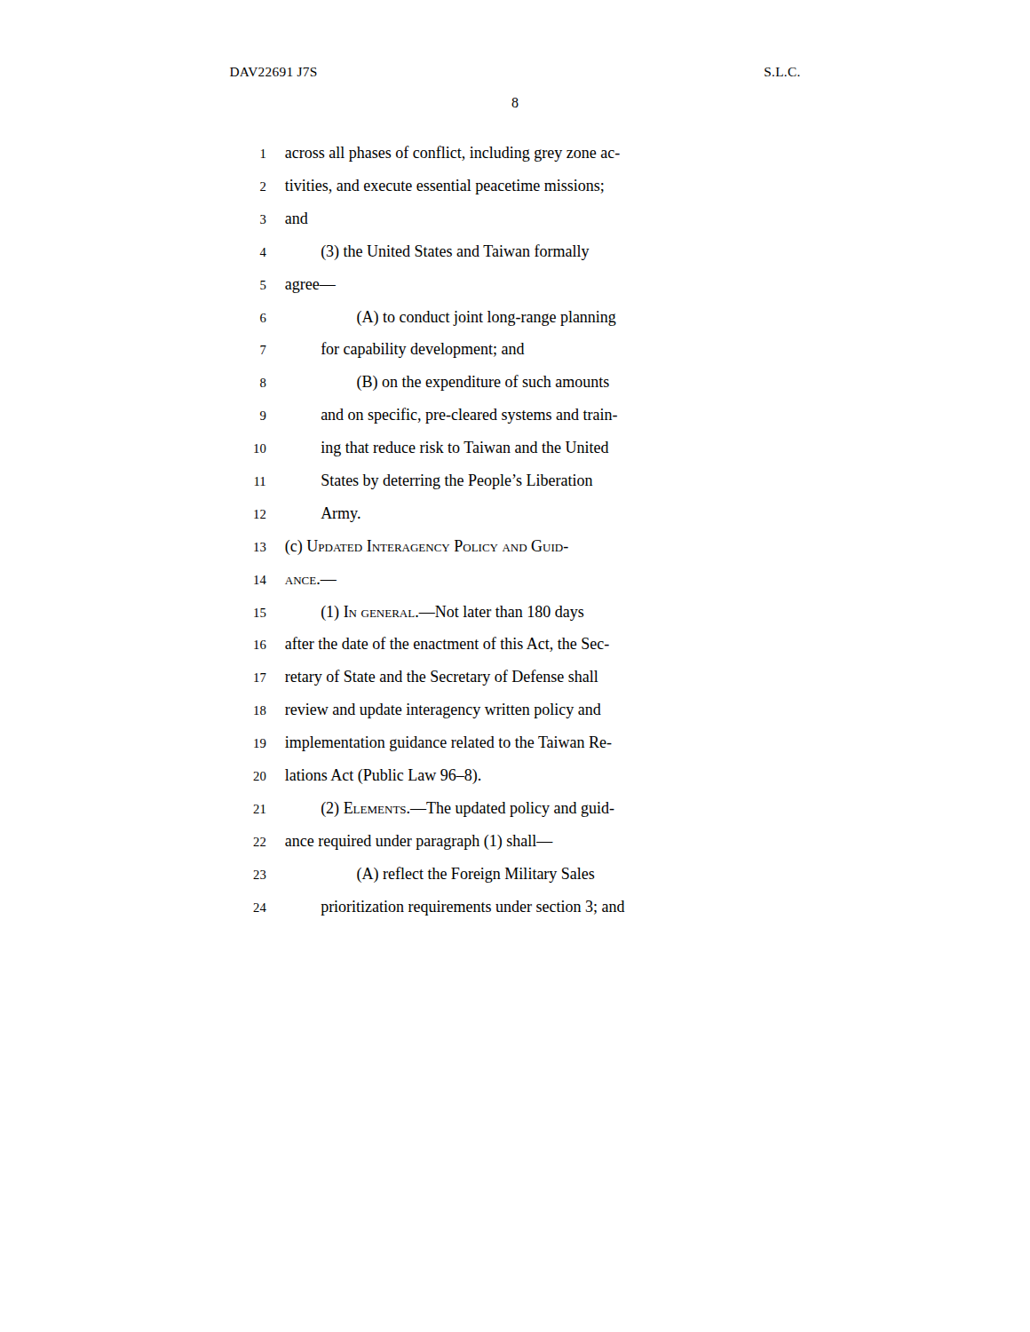DAV22691 J7S S.L.C.
8
| 1 | across all phases of conflict, including grey zone ac- |
| 2 | tivities, and execute essential peacetime missions; |
| 3 | and |
| 4 | (3) the United States and Taiwan formally |
| 5 | agree— |
| 6 | (A) to conduct joint long-range planning |
| 7 | for capability development; and |
| 8 | (B) on the expenditure of such amounts |
| 9 | and on specific, pre-cleared systems and train- |
| 10 | ing that reduce risk to Taiwan and the United |
| 11 | States by deterring the People’s Liberation |
| 12 | Army. |
| 13 | (c) Updated Interagency Policy and Guid- |
| 14 | ance .— |
| 15 | (1) In general .—Not later than 180 days |
| 16 | after the date of the enactment of this Act, the Sec- |
| 17 | retary of State and the Secretary of Defense shall |
| 18 | review and update interagency written policy and |
| 19 | implementation guidance related to the Taiwan Re- |
| 20 | lations Act (Public Law 96–8). |
| 21 | (2) Elements .—The updated policy and guid- |
| 22 | ance required under paragraph (1) shall— |
| 23 | (A) reflect the Foreign Military Sales |
| 24 | prioritization requirements under section 3; and |